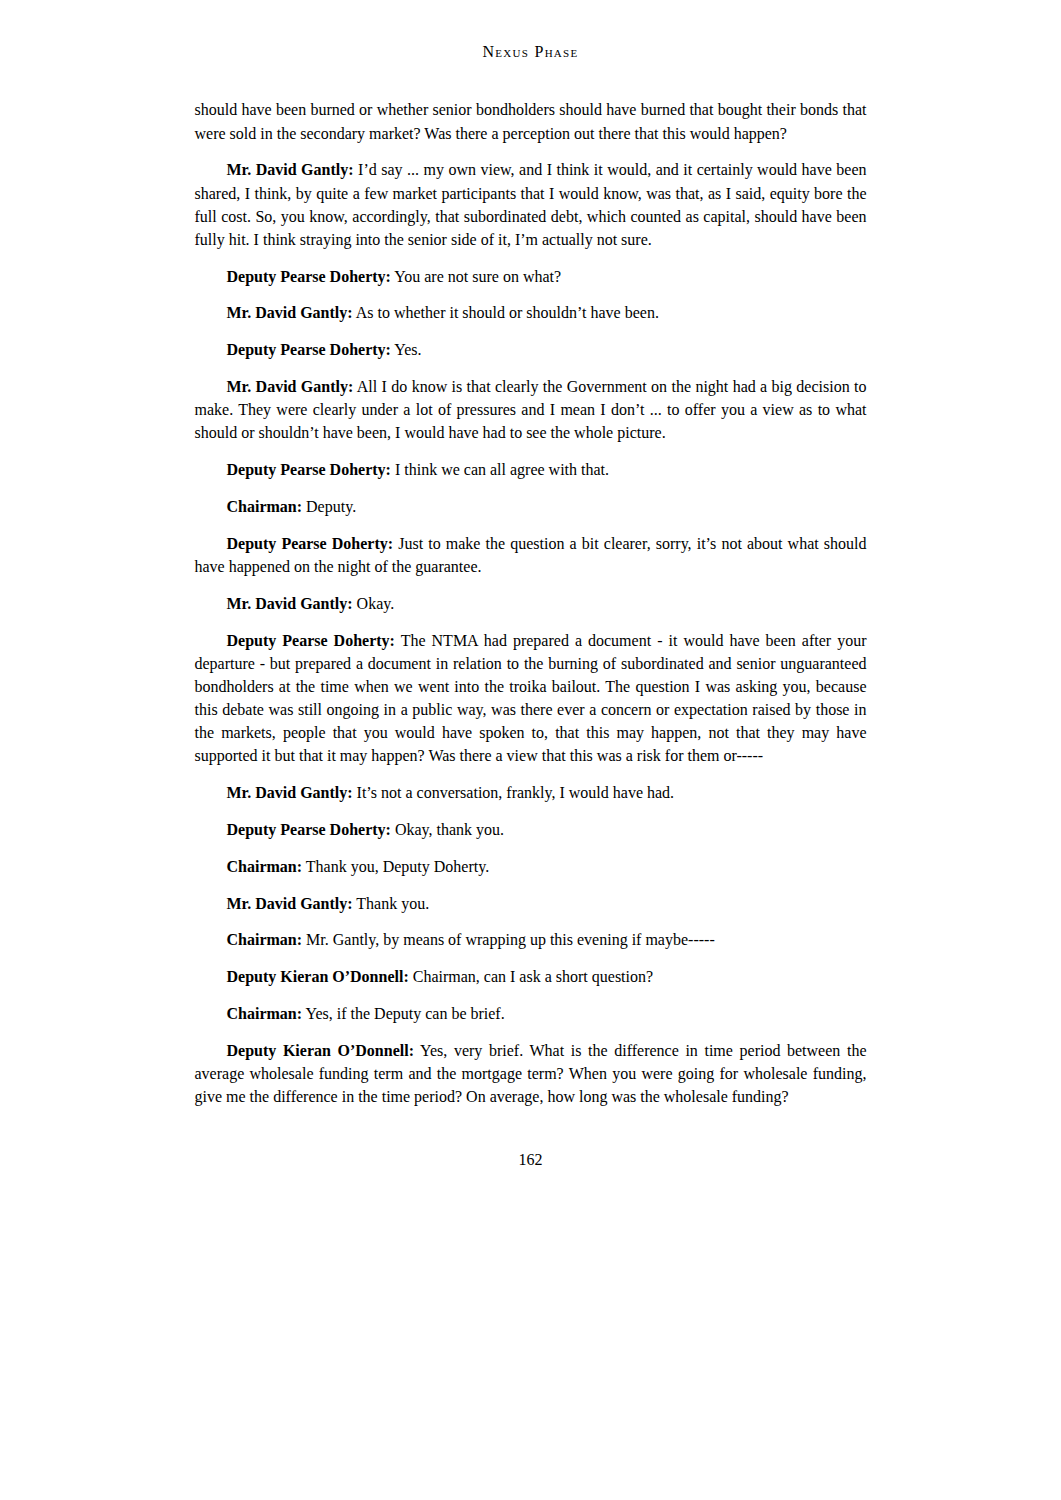Nexus Phase
should have been burned or whether senior bondholders should have burned that bought their bonds that were sold in the secondary market? Was there a perception out there that this would happen?
Mr. David Gantly: I’d say ... my own view, and I think it would, and it certainly would have been shared, I think, by quite a few market participants that I would know, was that, as I said, equity bore the full cost. So, you know, accordingly, that subordinated debt, which counted as capital, should have been fully hit. I think straying into the senior side of it, I’m actually not sure.
Deputy Pearse Doherty: You are not sure on what?
Mr. David Gantly: As to whether it should or shouldn’t have been.
Deputy Pearse Doherty: Yes.
Mr. David Gantly: All I do know is that clearly the Government on the night had a big decision to make. They were clearly under a lot of pressures and I mean I don’t ... to offer you a view as to what should or shouldn’t have been, I would have had to see the whole picture.
Deputy Pearse Doherty: I think we can all agree with that.
Chairman: Deputy.
Deputy Pearse Doherty: Just to make the question a bit clearer, sorry, it’s not about what should have happened on the night of the guarantee.
Mr. David Gantly: Okay.
Deputy Pearse Doherty: The NTMA had prepared a document - it would have been after your departure - but prepared a document in relation to the burning of subordinated and senior unguaranteed bondholders at the time when we went into the troika bailout. The question I was asking you, because this debate was still ongoing in a public way, was there ever a concern or expectation raised by those in the markets, people that you would have spoken to, that this may happen, not that they may have supported it but that it may happen? Was there a view that this was a risk for them or-----
Mr. David Gantly: It’s not a conversation, frankly, I would have had.
Deputy Pearse Doherty: Okay, thank you.
Chairman: Thank you, Deputy Doherty.
Mr. David Gantly: Thank you.
Chairman: Mr. Gantly, by means of wrapping up this evening if maybe-----
Deputy Kieran O’Donnell: Chairman, can I ask a short question?
Chairman: Yes, if the Deputy can be brief.
Deputy Kieran O’Donnell: Yes, very brief. What is the difference in time period between the average wholesale funding term and the mortgage term? When you were going for wholesale funding, give me the difference in the time period? On average, how long was the wholesale funding?
162